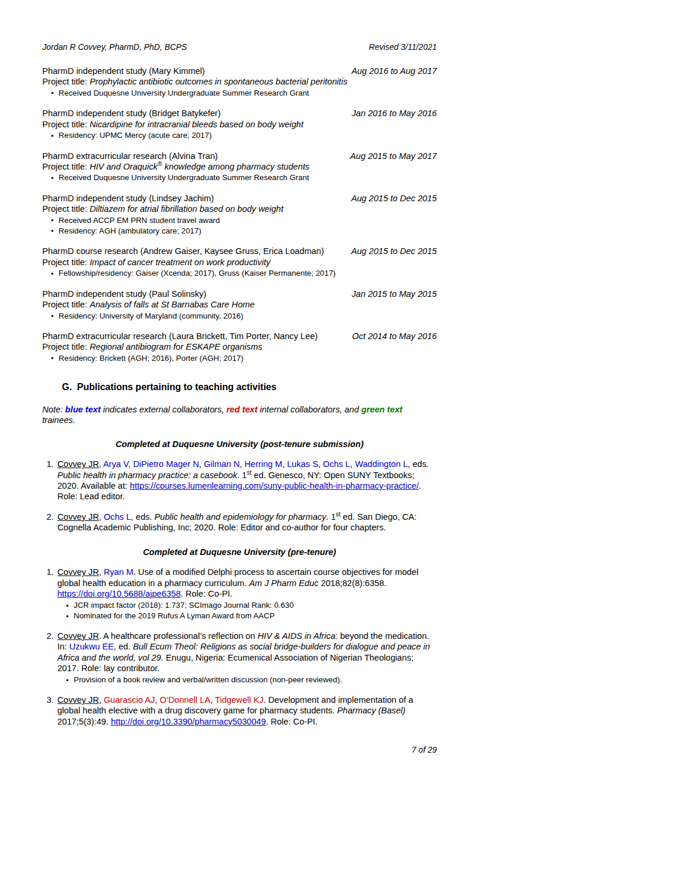Jordan R Covvey, PharmD, PhD, BCPS Revised 3/11/2021
PharmD independent study (Mary Kimmel)
Aug 2016 to Aug 2017
Project title: Prophylactic antibiotic outcomes in spontaneous bacterial peritonitis
Received Duquesne University Undergraduate Summer Research Grant
PharmD independent study (Bridget Batykefer)
Jan 2016 to May 2016
Project title: Nicardipine for intracranial bleeds based on body weight
Residency: UPMC Mercy (acute care; 2017)
PharmD extracurricular research (Alvina Tran)
Aug 2015 to May 2017
Project title: HIV and Oraquick® knowledge among pharmacy students
Received Duquesne University Undergraduate Summer Research Grant
PharmD independent study (Lindsey Jachim)
Aug 2015 to Dec 2015
Project title: Diltiazem for atrial fibrillation based on body weight
Received ACCP EM PRN student travel award
Residency: AGH (ambulatory care; 2017)
PharmD course research (Andrew Gaiser, Kaysee Gruss, Erica Loadman)
Aug 2015 to Dec 2015
Project title: Impact of cancer treatment on work productivity
Fellowship/residency: Gaiser (Xcenda; 2017), Gruss (Kaiser Permanente; 2017)
PharmD independent study (Paul Solinsky)
Jan 2015 to May 2015
Project title: Analysis of falls at St Barnabas Care Home
Residency: University of Maryland (community, 2016)
PharmD extracurricular research (Laura Brickett, Tim Porter, Nancy Lee)
Oct 2014 to May 2016
Project title: Regional antibiogram for ESKAPE organisms
Residency: Brickett (AGH; 2016), Porter (AGH; 2017)
G. Publications pertaining to teaching activities
Note: blue text indicates external collaborators, red text internal collaborators, and green text trainees.
Completed at Duquesne University (post-tenure submission)
Covvey JR, Arya V, DiPietro Mager N, Gilman N, Herring M, Lukas S, Ochs L, Waddington L, eds. Public health in pharmacy practice: a casebook. 1st ed. Genesco, NY: Open SUNY Textbooks; 2020. Available at: https://courses.lumenlearning.com/suny-public-health-in-pharmacy-practice/. Role: Lead editor.
Covvey JR, Ochs L, eds. Public health and epidemiology for pharmacy. 1st ed. San Diego, CA: Cognella Academic Publishing, Inc; 2020. Role: Editor and co-author for four chapters.
Completed at Duquesne University (pre-tenure)
Covvey JR, Ryan M. Use of a modified Delphi process to ascertain course objectives for model global health education in a pharmacy curriculum. Am J Pharm Educ 2018;82(8):6358. https://doi.org/10.5688/ajpe6358. Role: Co-PI.
JCR impact factor (2018): 1.737; SCImago Journal Rank: 0.630
Nominated for the 2019 Rufus A Lyman Award from AACP
Covvey JR. A healthcare professional’s reflection on HIV & AIDS in Africa: beyond the medication. In: Uzukwu EE, ed. Bull Ecum Theol: Religions as social bridge-builders for dialogue and peace in Africa and the world, vol 29. Enugu, Nigeria: Ecumenical Association of Nigerian Theologians; 2017. Role: lay contributor.
Provision of a book review and verbal/written discussion (non-peer reviewed).
Covvey JR, Guarascio AJ, O’Donnell LA, Tidgewell KJ. Development and implementation of a global health elective with a drug discovery game for pharmacy students. Pharmacy (Basel) 2017;5(3):49. http://doi.org/10.3390/pharmacy5030049. Role: Co-PI.
7 of 29